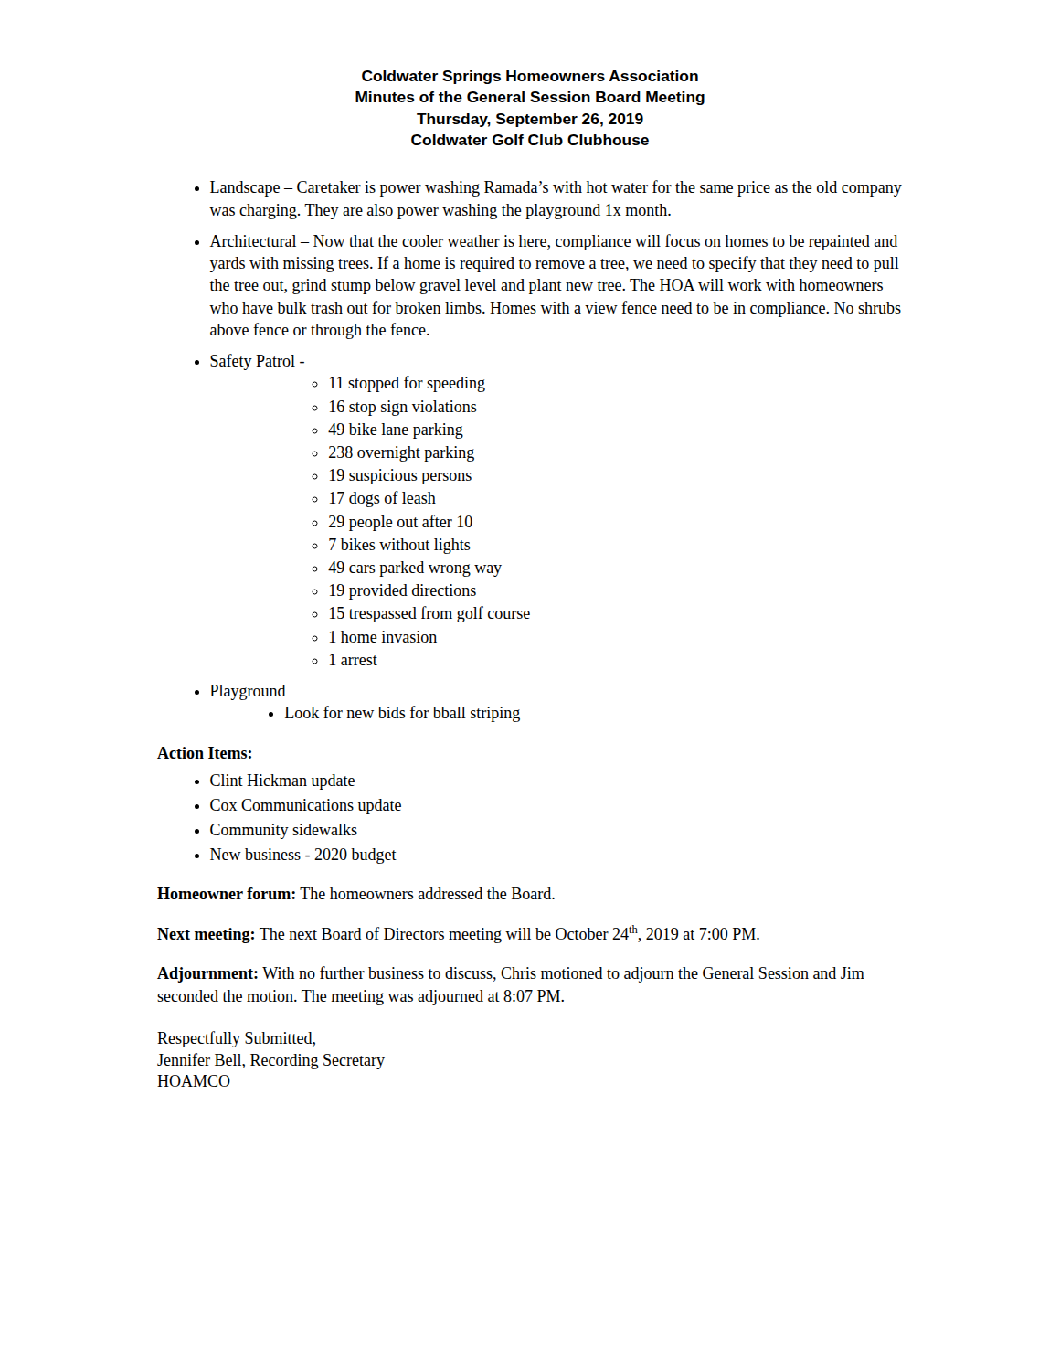Coldwater Springs Homeowners Association
Minutes of the General Session Board Meeting
Thursday, September 26, 2019
Coldwater Golf Club Clubhouse
Landscape – Caretaker is power washing Ramada’s with hot water for the same price as the old company was charging. They are also power washing the playground 1x month.
Architectural – Now that the cooler weather is here, compliance will focus on homes to be repainted and yards with missing trees. If a home is required to remove a tree, we need to specify that they need to pull the tree out, grind stump below gravel level and plant new tree. The HOA will work with homeowners who have bulk trash out for broken limbs. Homes with a view fence need to be in compliance. No shrubs above fence or through the fence.
Safety Patrol -
11 stopped for speeding
16 stop sign violations
49 bike lane parking
238 overnight parking
19 suspicious persons
17 dogs of leash
29 people out after 10
7 bikes without lights
49 cars parked wrong way
19 provided directions
15 trespassed from golf course
1 home invasion
1 arrest
Playground
Look for new bids for bball striping
Action Items:
Clint Hickman update
Cox Communications update
Community sidewalks
New business - 2020 budget
Homeowner forum: The homeowners addressed the Board.
Next meeting: The next Board of Directors meeting will be October 24th, 2019 at 7:00 PM.
Adjournment: With no further business to discuss, Chris motioned to adjourn the General Session and Jim seconded the motion. The meeting was adjourned at 8:07 PM.
Respectfully Submitted,
Jennifer Bell, Recording Secretary
HOAMCO